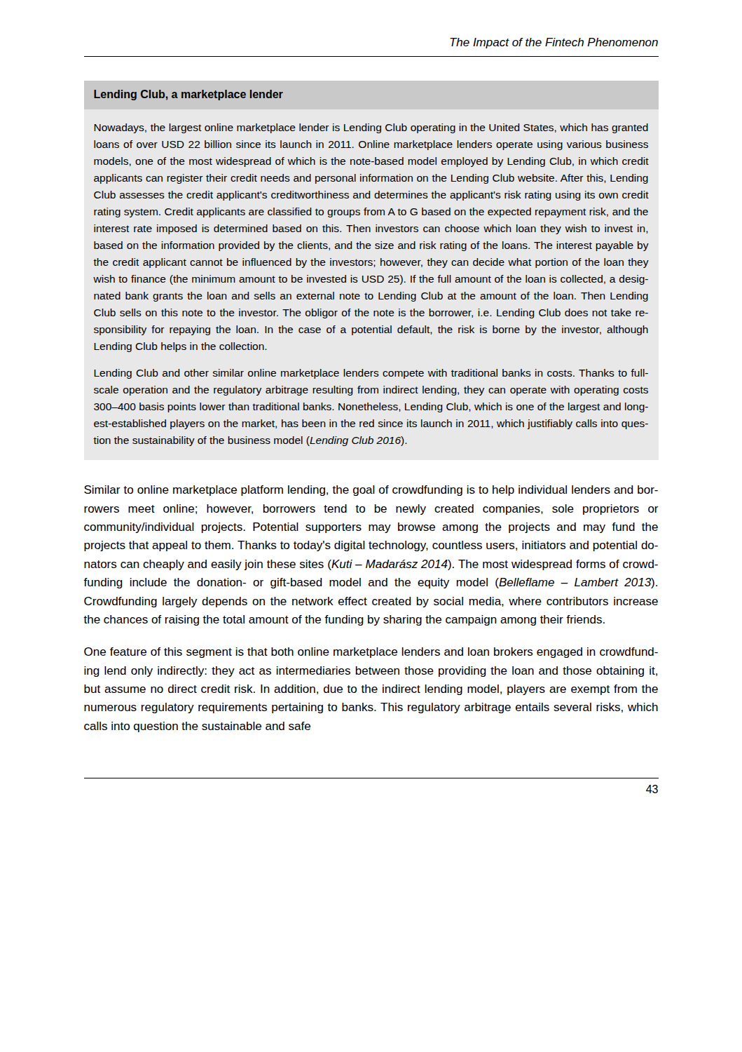The Impact of the Fintech Phenomenon
Lending Club, a marketplace lender
Nowadays, the largest online marketplace lender is Lending Club operating in the United States, which has granted loans of over USD 22 billion since its launch in 2011. Online marketplace lenders operate using various business models, one of the most widespread of which is the note-based model employed by Lending Club, in which credit applicants can register their credit needs and personal information on the Lending Club website. After this, Lending Club assesses the credit applicant's creditworthiness and determines the applicant's risk rating using its own credit rating system. Credit applicants are classified to groups from A to G based on the expected repayment risk, and the interest rate imposed is determined based on this. Then investors can choose which loan they wish to invest in, based on the information provided by the clients, and the size and risk rating of the loans. The interest payable by the credit applicant cannot be influenced by the investors; however, they can decide what portion of the loan they wish to finance (the minimum amount to be invested is USD 25). If the full amount of the loan is collected, a designated bank grants the loan and sells an external note to Lending Club at the amount of the loan. Then Lending Club sells on this note to the investor. The obligor of the note is the borrower, i.e. Lending Club does not take responsibility for repaying the loan. In the case of a potential default, the risk is borne by the investor, although Lending Club helps in the collection.
Lending Club and other similar online marketplace lenders compete with traditional banks in costs. Thanks to full-scale operation and the regulatory arbitrage resulting from indirect lending, they can operate with operating costs 300–400 basis points lower than traditional banks. Nonetheless, Lending Club, which is one of the largest and longest-established players on the market, has been in the red since its launch in 2011, which justifiably calls into question the sustainability of the business model (Lending Club 2016).
Similar to online marketplace platform lending, the goal of crowdfunding is to help individual lenders and borrowers meet online; however, borrowers tend to be newly created companies, sole proprietors or community/individual projects. Potential supporters may browse among the projects and may fund the projects that appeal to them. Thanks to today's digital technology, countless users, initiators and potential donators can cheaply and easily join these sites (Kuti – Madarász 2014). The most widespread forms of crowdfunding include the donation- or gift-based model and the equity model (Belleflame – Lambert 2013). Crowdfunding largely depends on the network effect created by social media, where contributors increase the chances of raising the total amount of the funding by sharing the campaign among their friends.
One feature of this segment is that both online marketplace lenders and loan brokers engaged in crowdfunding lend only indirectly: they act as intermediaries between those providing the loan and those obtaining it, but assume no direct credit risk. In addition, due to the indirect lending model, players are exempt from the numerous regulatory requirements pertaining to banks. This regulatory arbitrage entails several risks, which calls into question the sustainable and safe
43